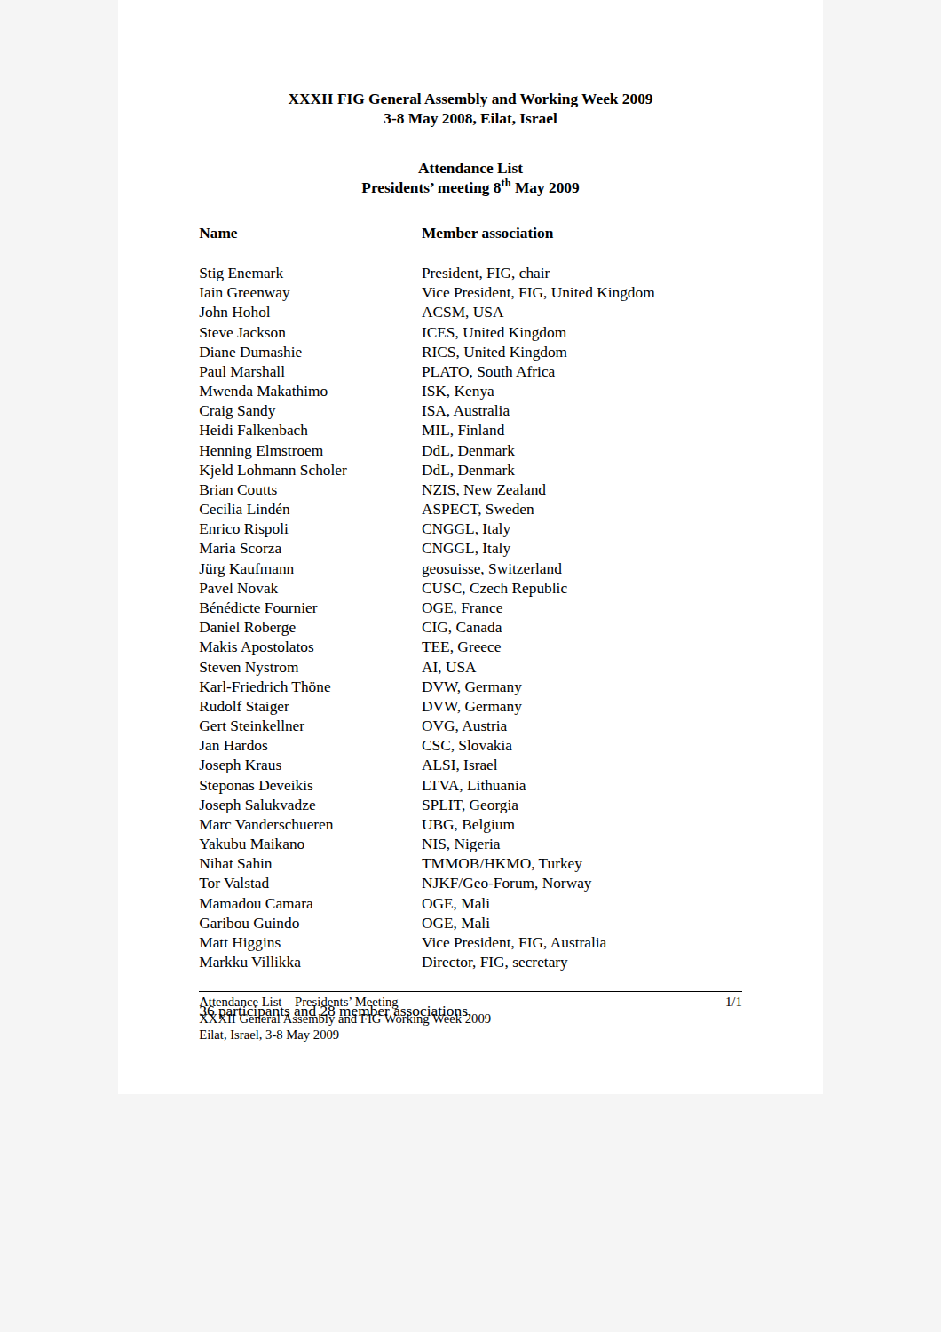XXXII FIG General Assembly and Working Week 2009
3-8 May 2008, Eilat, Israel
Attendance List
Presidents’ meeting 8th May 2009
| Name | Member association |
| --- | --- |
| Stig Enemark | President, FIG, chair |
| Iain Greenway | Vice President, FIG, United Kingdom |
| John Hohol | ACSM, USA |
| Steve Jackson | ICES, United Kingdom |
| Diane Dumashie | RICS, United Kingdom |
| Paul Marshall | PLATO, South Africa |
| Mwenda Makathimo | ISK, Kenya |
| Craig Sandy | ISA, Australia |
| Heidi Falkenbach | MIL, Finland |
| Henning Elmstroem | DdL, Denmark |
| Kjeld Lohmann Scholer | DdL, Denmark |
| Brian Coutts | NZIS, New Zealand |
| Cecilia Lindén | ASPECT, Sweden |
| Enrico Rispoli | CNGGL, Italy |
| Maria Scorza | CNGGL, Italy |
| Jürg Kaufmann | geosuisse, Switzerland |
| Pavel Novak | CUSC, Czech Republic |
| Bénédicte Fournier | OGE, France |
| Daniel Roberge | CIG, Canada |
| Makis Apostolatos | TEE, Greece |
| Steven Nystrom | AI, USA |
| Karl-Friedrich Thöne | DVW, Germany |
| Rudolf Staiger | DVW, Germany |
| Gert Steinkellner | OVG, Austria |
| Jan Hardos | CSC, Slovakia |
| Joseph Kraus | ALSI, Israel |
| Steponas Deveikis | LTVA, Lithuania |
| Joseph Salukvadze | SPLIT, Georgia |
| Marc Vanderschueren | UBG, Belgium |
| Yakubu Maikano | NIS, Nigeria |
| Nihat Sahin | TMMOB/HKMO, Turkey |
| Tor Valstad | NJKF/Geo-Forum, Norway |
| Mamadou Camara | OGE, Mali |
| Garibou Guindo | OGE, Mali |
| Matt Higgins | Vice President, FIG, Australia |
| Markku Villikka | Director, FIG, secretary |
36 participants and 28 member associations.
1/1 Attendance List – Presidents’ Meeting
XXXII General Assembly and FIG Working Week 2009
Eilat, Israel, 3-8 May 2009